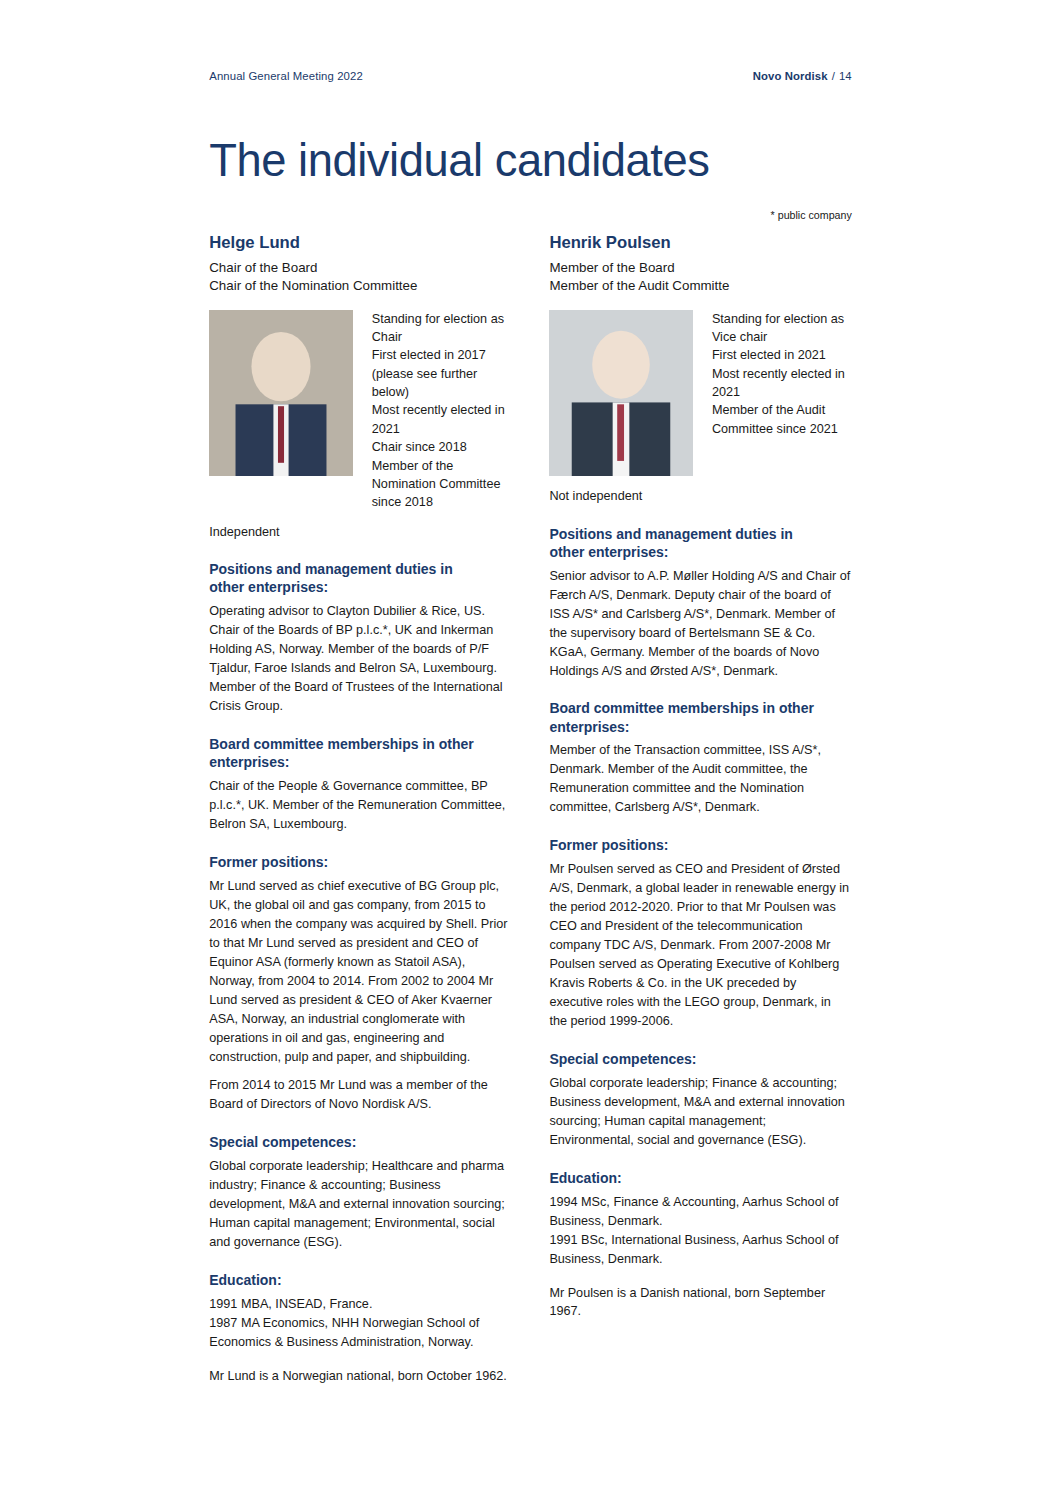Annual General Meeting 2022
Novo Nordisk/14
The individual candidates
* public company
Helge Lund
Chair of the Board
Chair of the Nomination Committee
Standing for election as Chair
First elected in 2017 (please see further below)
Most recently elected in 2021
Chair since 2018
Member of the Nomination Committee since 2018
Independent
Positions and management duties in
other enterprises:
Operating advisor to Clayton Dubilier & Rice, US. Chair of the Boards of BP p.l.c.*, UK and Inkerman Holding AS, Norway. Member of the boards of P/F Tjaldur, Faroe Islands and Belron SA, Luxembourg. Member of the Board of Trustees of the International Crisis Group.
Board committee memberships in other enterprises:
Chair of the People & Governance committee, BP p.l.c.*, UK. Member of the Remuneration Committee, Belron SA, Luxembourg.
Former positions:
Mr Lund served as chief executive of BG Group plc, UK, the global oil and gas company, from 2015 to 2016 when the company was acquired by Shell. Prior to that Mr Lund served as president and CEO of Equinor ASA (formerly known as Statoil ASA), Norway, from 2004 to 2014. From 2002 to 2004 Mr Lund served as president & CEO of Aker Kvaerner ASA, Norway, an industrial conglomerate with operations in oil and gas, engineering and construction, pulp and paper, and shipbuilding.
From 2014 to 2015 Mr Lund was a member of the Board of Directors of Novo Nordisk A/S.
Special competences:
Global corporate leadership; Healthcare and pharma industry; Finance & accounting; Business development, M&A and external innovation sourcing; Human capital management; Environmental, social and governance (ESG).
Education:
1991 MBA, INSEAD, France.
1987 MA Economics, NHH Norwegian School of Economics & Business Administration, Norway.
Mr Lund is a Norwegian national, born October 1962.
Henrik Poulsen
Member of the Board
Member of the Audit Committe
Standing for election as
Vice chair
First elected in 2021
Most recently elected in 2021
Member of the Audit Committee since 2021
Not independent
Positions and management duties in
other enterprises:
Senior advisor to A.P. Møller Holding A/S and Chair of Færch A/S, Denmark. Deputy chair of the board of ISS A/S* and Carlsberg A/S*, Denmark. Member of the supervisory board of Bertelsmann SE & Co. KGaA, Germany. Member of the boards of Novo Holdings A/S and Ørsted A/S*, Denmark.
Board committee memberships in other enterprises:
Member of the Transaction committee, ISS A/S*, Denmark. Member of the Audit committee, the Remuneration committee and the Nomination committee, Carlsberg A/S*, Denmark.
Former positions:
Mr Poulsen served as CEO and President of Ørsted A/S, Denmark, a global leader in renewable energy in the period 2012-2020. Prior to that Mr Poulsen was CEO and President of the telecommunication company TDC A/S, Denmark. From 2007-2008 Mr Poulsen served as Operating Executive of Kohlberg Kravis Roberts & Co. in the UK preceded by executive roles with the LEGO group, Denmark, in the period 1999-2006.
Special competences:
Global corporate leadership; Finance & accounting; Business development, M&A and external innovation sourcing; Human capital management; Environmental, social and governance (ESG).
Education:
1994 MSc, Finance & Accounting, Aarhus School of Business, Denmark.
1991 BSc, International Business, Aarhus School of Business, Denmark.
Mr Poulsen is a Danish national, born September 1967.